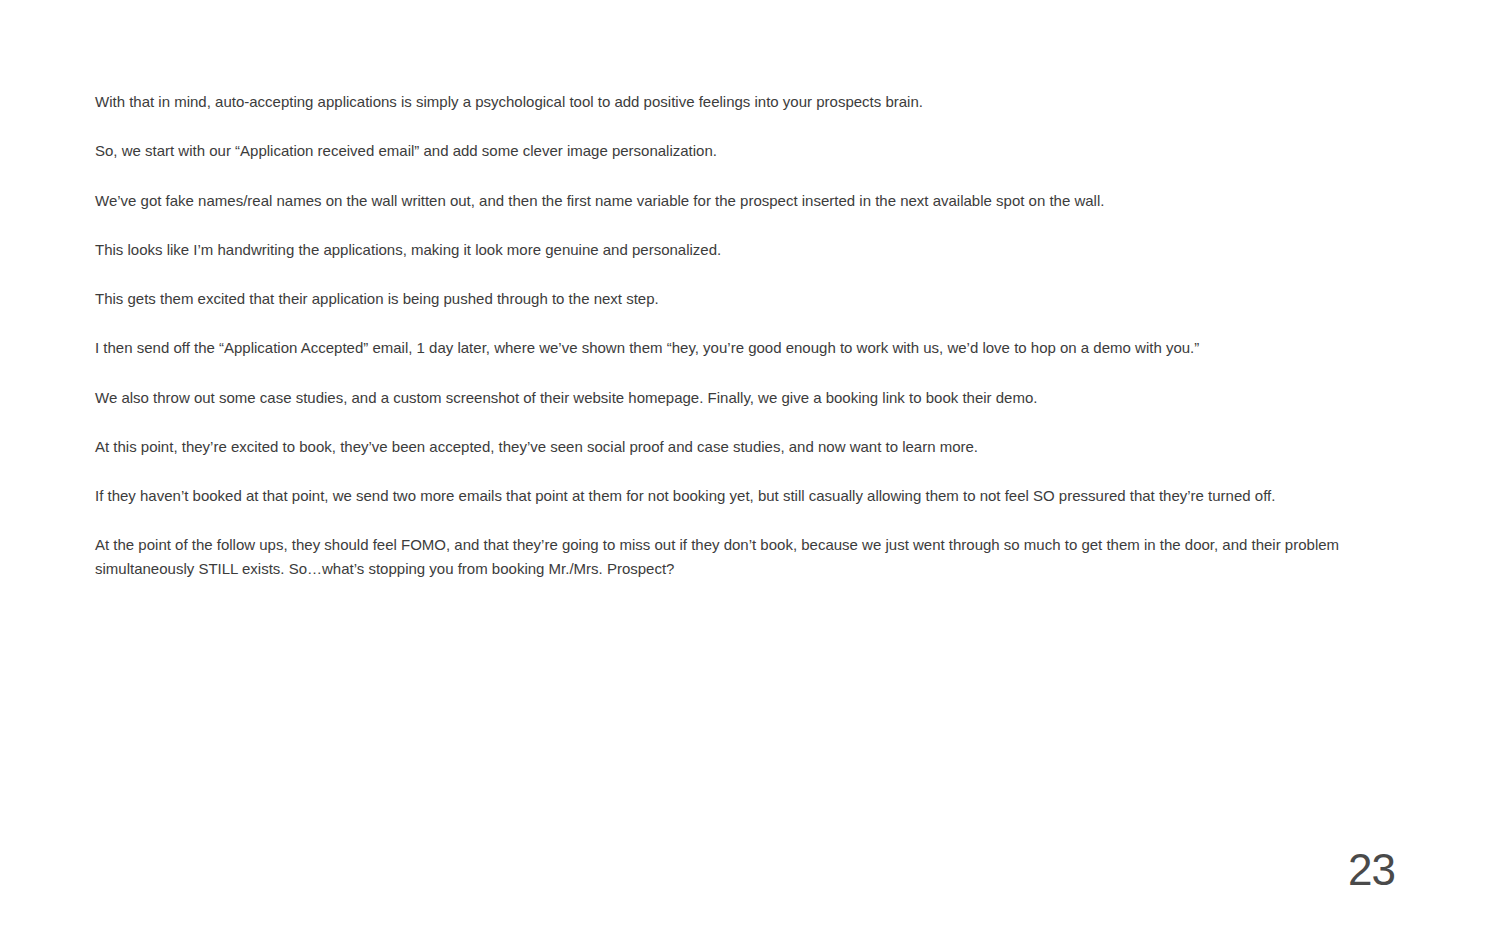With that in mind, auto-accepting applications is simply a psychological tool to add positive feelings into your prospects brain.
So, we start with our “Application received email” and add some clever image personalization.
We’ve got fake names/real names on the wall written out, and then the first name variable for the prospect inserted in the next available spot on the wall.
This looks like I’m handwriting the applications, making it look more genuine and personalized.
This gets them excited that their application is being pushed through to the next step.
I then send off the “Application Accepted” email, 1 day later, where we’ve shown them “hey, you’re good enough to work with us, we’d love to hop on a demo with you.”
We also throw out some case studies, and a custom screenshot of their website homepage. Finally, we give a booking link to book their demo.
At this point, they’re excited to book, they’ve been accepted, they’ve seen social proof and case studies, and now want to learn more.
If they haven’t booked at that point, we send two more emails that point at them for not booking yet, but still casually allowing them to not feel SO pressured that they’re turned off.
At the point of the follow ups, they should feel FOMO, and that they’re going to miss out if they don’t book, because we just went through so much to get them in the door, and their problem simultaneously STILL exists. So…what’s stopping you from booking Mr./Mrs. Prospect?
23